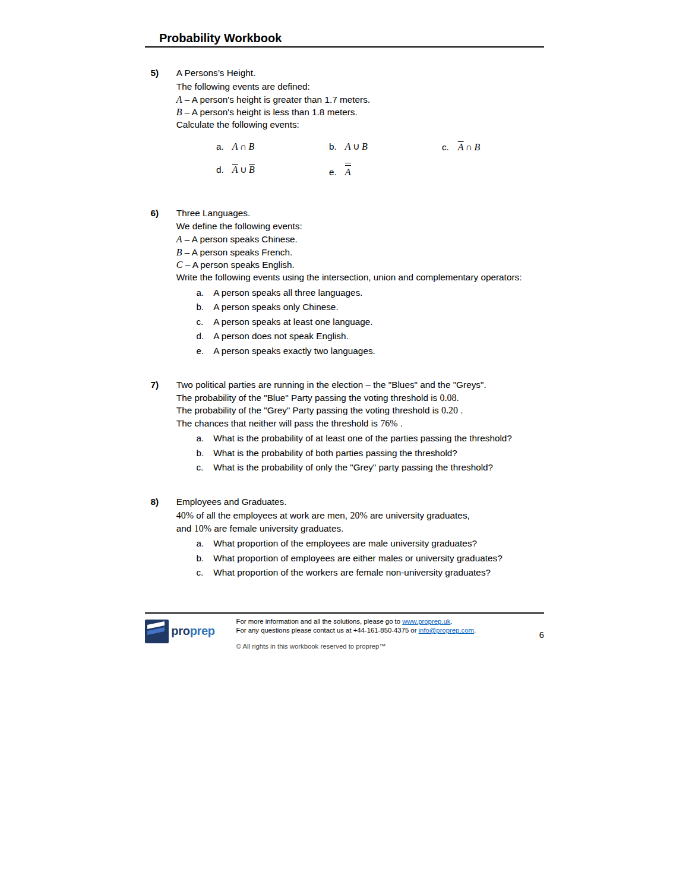Probability Workbook
5)
A Persons’s Height.
The following events are defined:
A – A person's height is greater than 1.7 meters.
B – A person's height is less than 1.8 meters.
Calculate the following events:
| a. A ∩ B | b. A ∪ B | c. A ∩ B |
| d. A ∪ B | e. A | |
6)
Three Languages.
We define the following events:
A – A person speaks Chinese.
B – A person speaks French.
C – A person speaks English.
Write the following events using the intersection, union and complementary operators:
a. A person speaks all three languages.
b. A person speaks only Chinese.
c. A person speaks at least one language.
d. A person does not speak English.
e. A person speaks exactly two languages.
7)
Two political parties are running in the election – the "Blues" and the "Greys".
The probability of the "Blue" Party passing the voting threshold is 0.08.
The probability of the "Grey" Party passing the voting threshold is 0.20 .
The chances that neither will pass the threshold is 76% .
a. What is the probability of at least one of the parties passing the threshold?
b. What is the probability of both parties passing the threshold?
c. What is the probability of only the "Grey" party passing the threshold?
8)
Employees and Graduates.
40% of all the employees at work are men, 20% are university graduates,
and 10% are female university graduates.
a. What proportion of the employees are male university graduates?
b. What proportion of employees are either males or university graduates?
c. What proportion of the workers are female non-university graduates?
pro prep
For more information and all the solutions, please go to www.proprep.uk.
For any questions please contact us at +44-161-850-4375 or info@proprep.com.
© All rights in this workbook reserved to proprep™
6